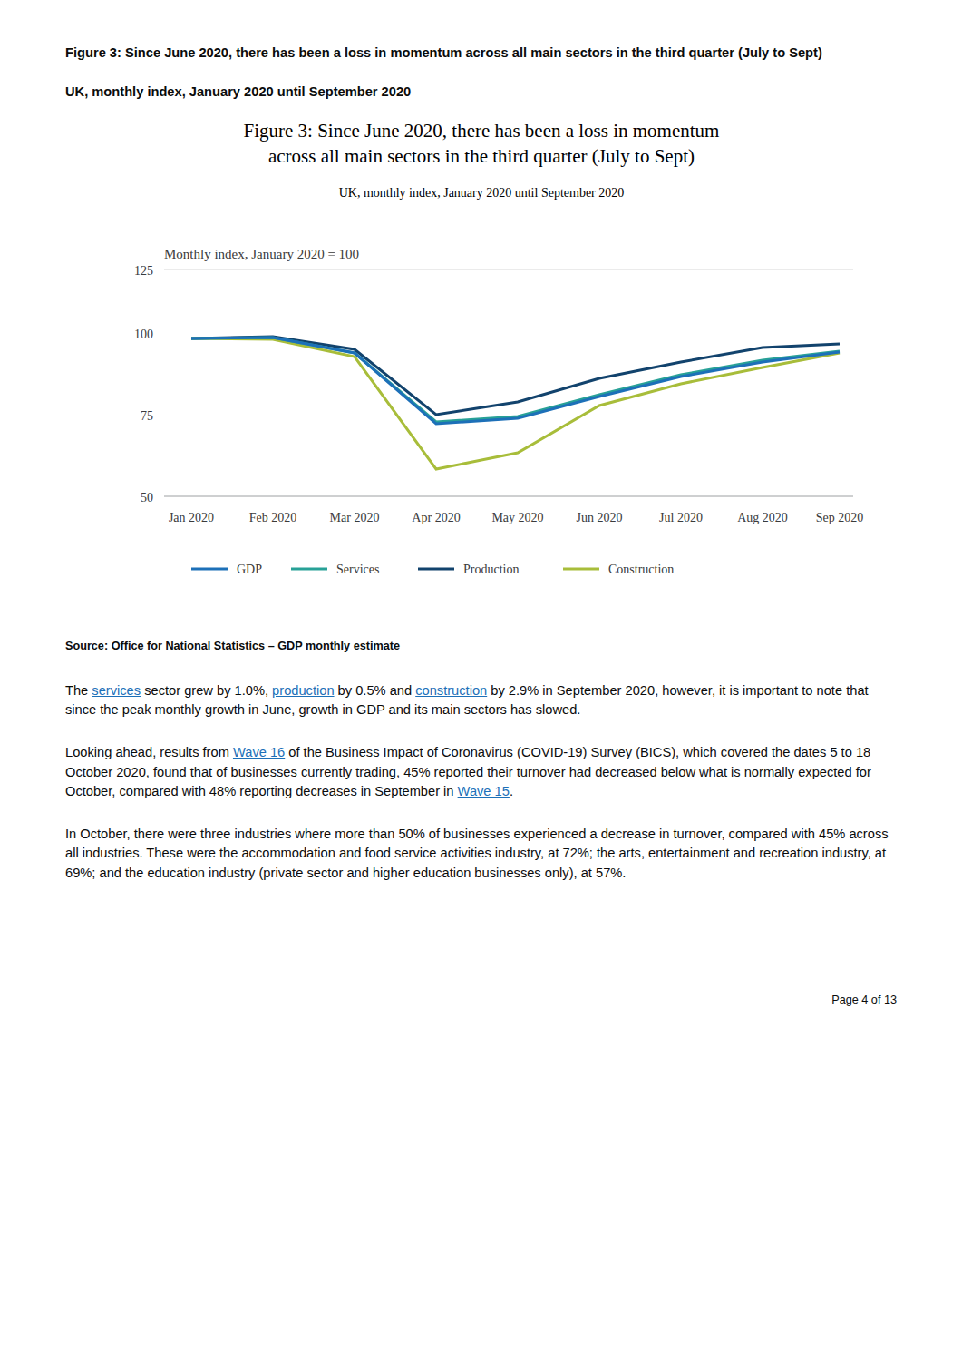Figure 3: Since June 2020, there has been a loss in momentum across all main sectors in the third quarter (July to Sept)
UK, monthly index, January 2020 until September 2020
Figure 3: Since June 2020, there has been a loss in momentum across all main sectors in the third quarter (July to Sept) UK, monthly index, January 2020 until September 2020 Monthly index, January 2020 = 100 125 100 75 50 Jan 2020 Feb 2020 Mar 2020 Apr 2020 May 2020 Jun 2020 Jul 2020 Aug 2020 Sep 2020 GDP Services Production Construction
Source: Office for National Statistics – GDP monthly estimate
The services sector grew by 1.0%, production by 0.5% and construction by 2.9% in September 2020, however, it is important to note that since the peak monthly growth in June, growth in GDP and its main sectors has slowed.
Looking ahead, results from Wave 16 of the Business Impact of Coronavirus (COVID-19) Survey (BICS), which covered the dates 5 to 18 October 2020, found that of businesses currently trading, 45% reported their turnover had decreased below what is normally expected for October, compared with 48% reporting decreases in September in Wave 15.
In October, there were three industries where more than 50% of businesses experienced a decrease in turnover, compared with 45% across all industries. These were the accommodation and food service activities industry, at 72%; the arts, entertainment and recreation industry, at 69%; and the education industry (private sector and higher education businesses only), at 57%.
Page 4 of 13